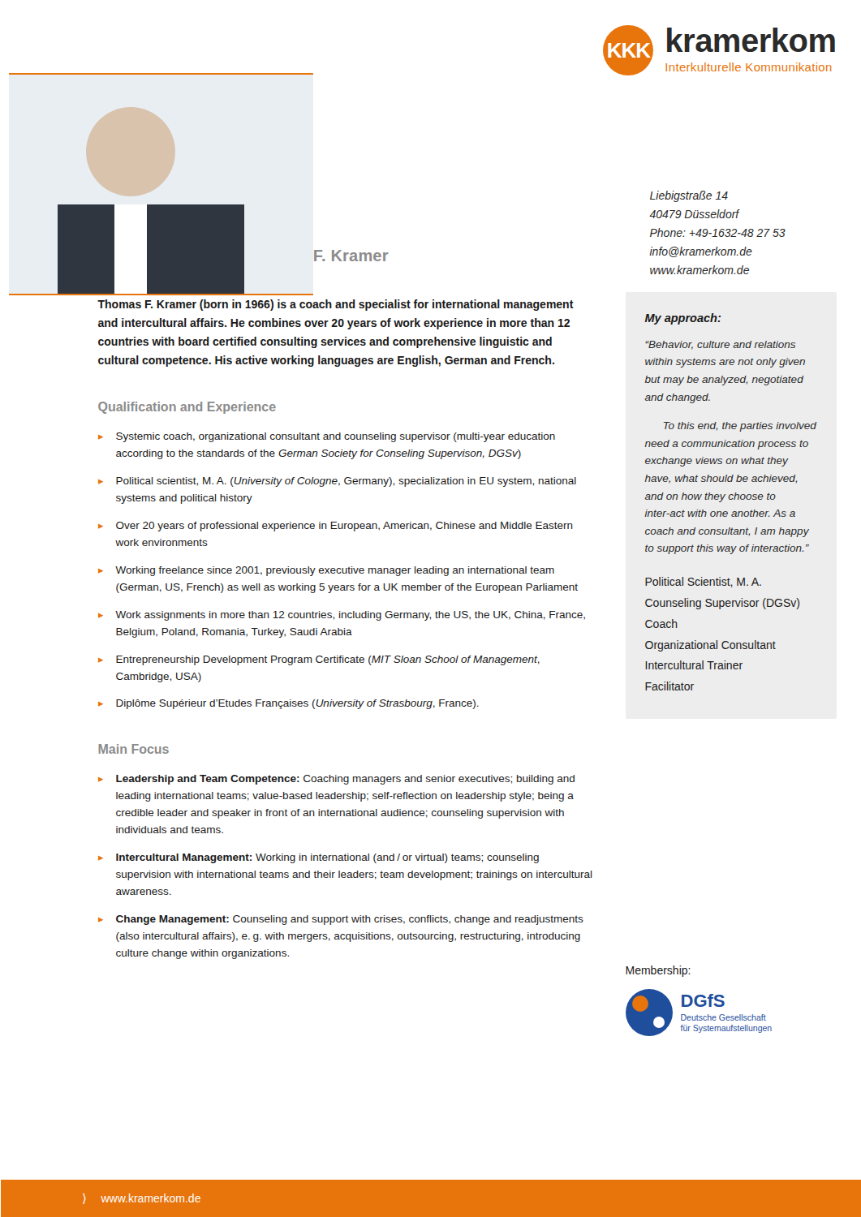KKK
kramerkom
Interkulturelle Kommunikation
Liebigstraße 14
40479 Düsseldorf
Phone: +49‑1632‑48 27 53
info@kramerkom.de
www.kramerkom.de
Consultant Profile Thomas F. Kramer
Thomas F. Kramer (born in 1966) is a coach and specialist for international management and intercultural affairs. He combines over 20 years of work experience in more than 12 countries with board certified consulting services and comprehensive linguistic and cultural competence. His active working languages are English, German and French.
Qualification and Experience
Systemic coach, organizational consultant and counseling supervisor (multi-year education according to the standards of the German Society for Conseling Supervison, DGSv)
Political scientist, M. A. (University of Cologne, Germany), specialization in EU system, national systems and political history
Over 20 years of professional experience in European, American, Chinese and Middle Eastern work environments
Working freelance since 2001, previously executive manager leading an international team (German, US, French) as well as working 5 years for a UK member of the European Parliament
Work assignments in more than 12 countries, including Germany, the US, the UK, China, France, Belgium, Poland, Romania, Turkey, Saudi Arabia
Entrepreneurship Development Program Certificate (MIT Sloan School of Management, Cambridge, USA)
Diplôme Supérieur d’Etudes Françaises (University of Strasbourg, France).
Main Focus
Leadership and Team Competence: Coaching managers and senior executives; building and leading international teams; value-based leadership; self-reflection on leadership style; being a credible leader and speaker in front of an international audience; counseling supervision with individuals and teams.
Intercultural Management: Working in international (and / or virtual) teams; counseling supervision with international teams and their leaders; team development; trainings on intercultural awareness.
Change Management: Counseling and support with crises, conflicts, change and readjustments (also intercultural affairs), e. g. with mergers, acquisitions, outsourcing, restructuring, introducing culture change within organizations.
My approach:
“Behavior, culture and relations within systems are not only given but may be analyzed, negotiated and changed.
To this end, the parties involved need a communication process to exchange views on what they have, what should be achieved, and on how they choose to inter‑act with one another. As a coach and consultant, I am happy to support this way of interaction.”
Political Scientist, M. A.
Counseling Supervisor (DGSv)
Coach
Organizational Consultant
Intercultural Trainer
Facilitator
Membership:
DGfS
Deutsche Gesellschaft
für Systemaufstellungen
⟩ www.kramerkom.de